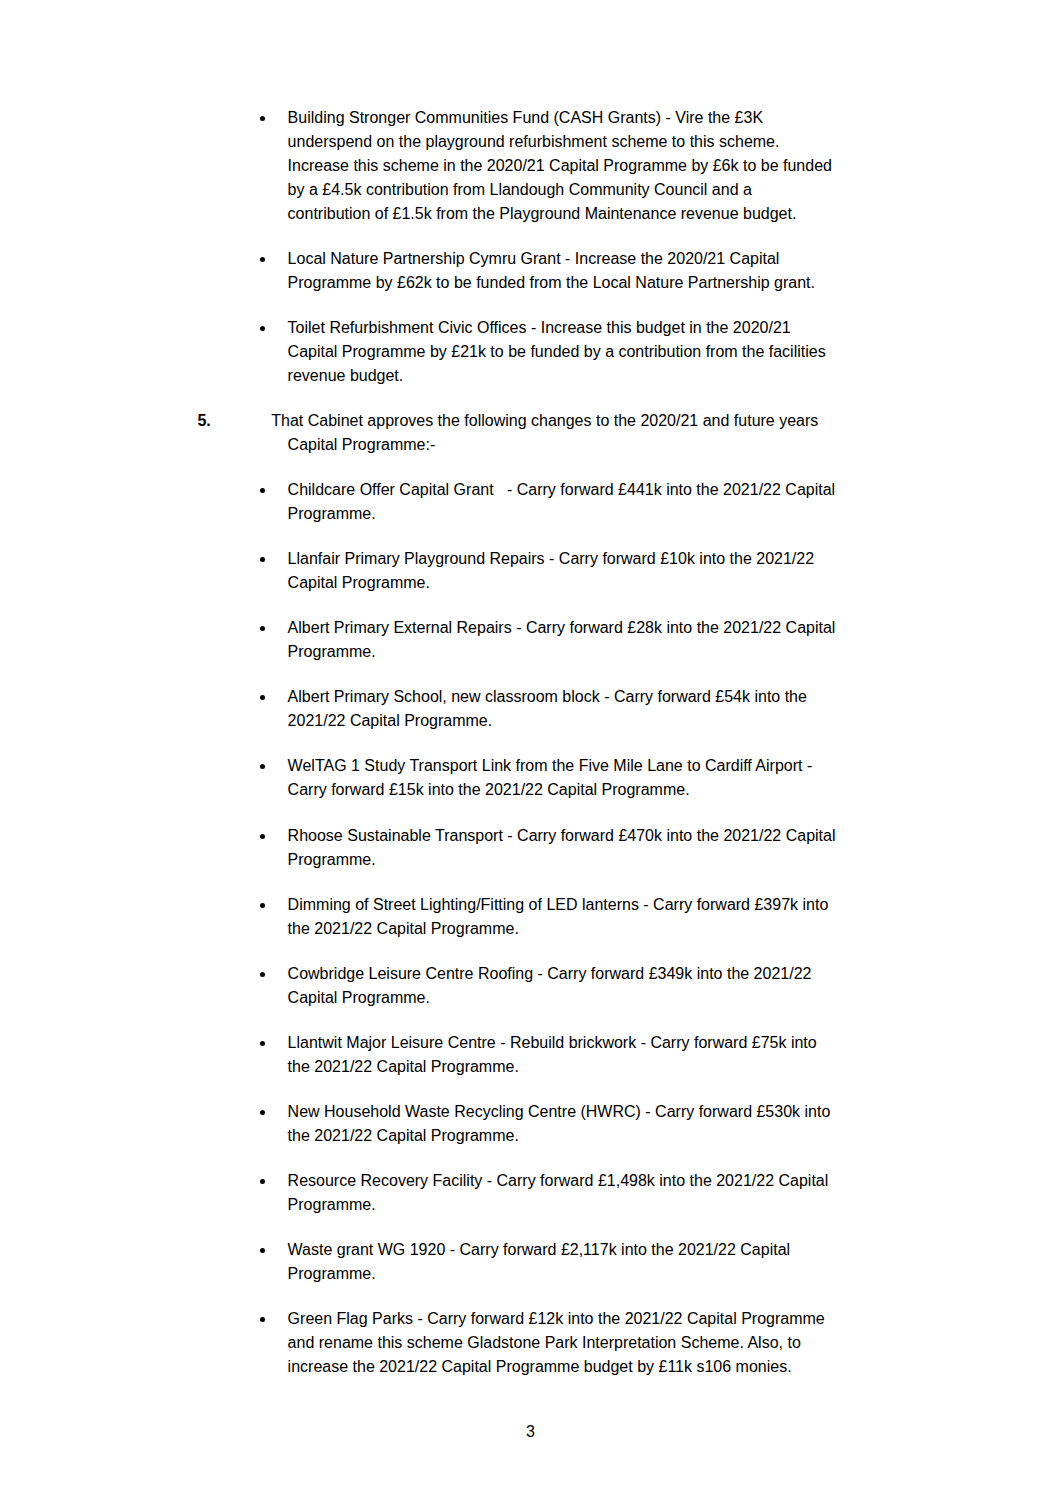Building Stronger Communities Fund (CASH Grants) - Vire the £3K underspend on the playground refurbishment scheme to this scheme. Increase this scheme in the 2020/21 Capital Programme by £6k to be funded by a £4.5k contribution from Llandough Community Council and a contribution of £1.5k from the Playground Maintenance revenue budget.
Local Nature Partnership Cymru Grant - Increase the 2020/21 Capital Programme by £62k to be funded from the Local Nature Partnership grant.
Toilet Refurbishment Civic Offices - Increase this budget in the 2020/21 Capital Programme by £21k to be funded by a contribution from the facilities revenue budget.
5. That Cabinet approves the following changes to the 2020/21 and future years Capital Programme:-
Childcare Offer Capital Grant - Carry forward £441k into the 2021/22 Capital Programme.
Llanfair Primary Playground Repairs - Carry forward £10k into the 2021/22 Capital Programme.
Albert Primary External Repairs - Carry forward £28k into the 2021/22 Capital Programme.
Albert Primary School, new classroom block - Carry forward £54k into the 2021/22 Capital Programme.
WelTAG 1 Study Transport Link from the Five Mile Lane to Cardiff Airport - Carry forward £15k into the 2021/22 Capital Programme.
Rhoose Sustainable Transport - Carry forward £470k into the 2021/22 Capital Programme.
Dimming of Street Lighting/Fitting of LED lanterns - Carry forward £397k into the 2021/22 Capital Programme.
Cowbridge Leisure Centre Roofing - Carry forward £349k into the 2021/22 Capital Programme.
Llantwit Major Leisure Centre - Rebuild brickwork - Carry forward £75k into the 2021/22 Capital Programme.
New Household Waste Recycling Centre (HWRC) - Carry forward £530k into the 2021/22 Capital Programme.
Resource Recovery Facility - Carry forward £1,498k into the 2021/22 Capital Programme.
Waste grant WG 1920 - Carry forward £2,117k into the 2021/22 Capital Programme.
Green Flag Parks - Carry forward £12k into the 2021/22 Capital Programme and rename this scheme Gladstone Park Interpretation Scheme. Also, to increase the 2021/22 Capital Programme budget by £11k s106 monies.
3